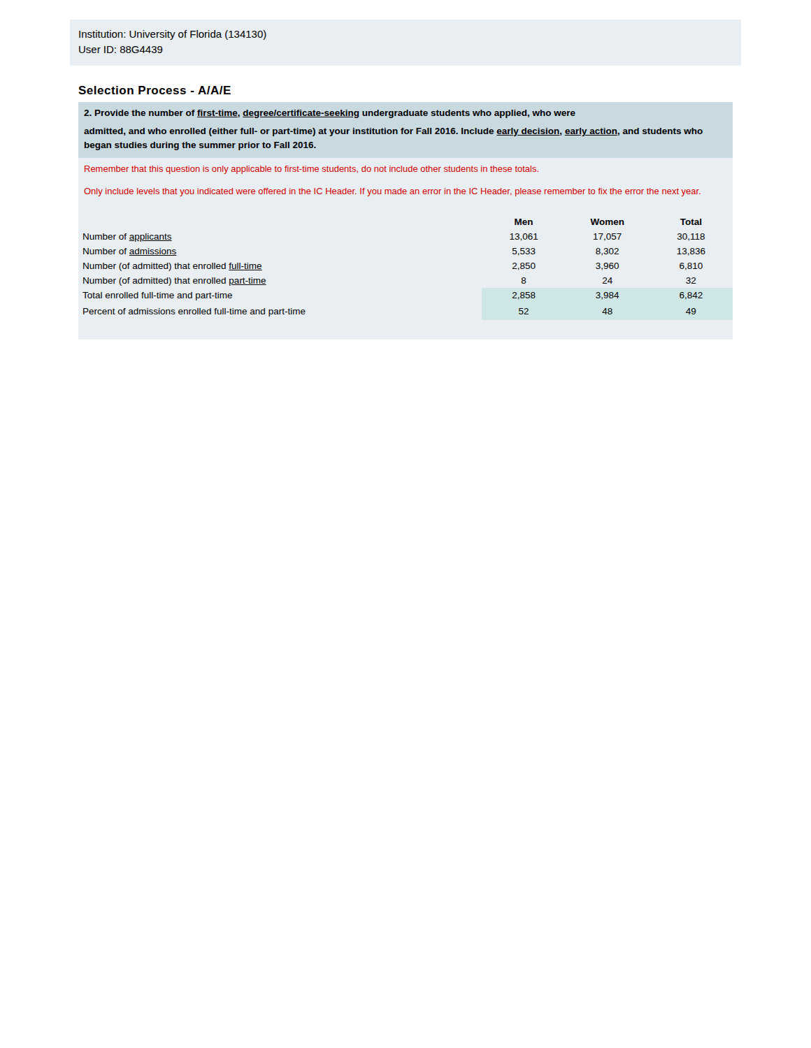Institution: University of Florida (134130)
User ID: 88G4439
Selection Process - A/A/E
2. Provide the number of first-time, degree/certificate-seeking undergraduate students who applied, who were
admitted, and who enrolled (either full- or part-time) at your institution for Fall 2016. Include early decision, early action, and students who began studies during the summer prior to Fall 2016.
Remember that this question is only applicable to first-time students, do not include other students in these totals.
Only include levels that you indicated were offered in the IC Header. If you made an error in the IC Header, please remember to fix the error the next year.
| | Men | Women | Total |
| Number of applicants | 13,061 | 17,057 | 30,118 |
| Number of admissions | 5,533 | 8,302 | 13,836 |
| Number (of admitted) that enrolled full-time | 2,850 | 3,960 | 6,810 |
| Number (of admitted) that enrolled part-time | 8 | 24 | 32 |
| Total enrolled full-time and part-time | 2,858 | 3,984 | 6,842 |
| Percent of admissions enrolled full-time and part-time | 52 | 48 | 49 |